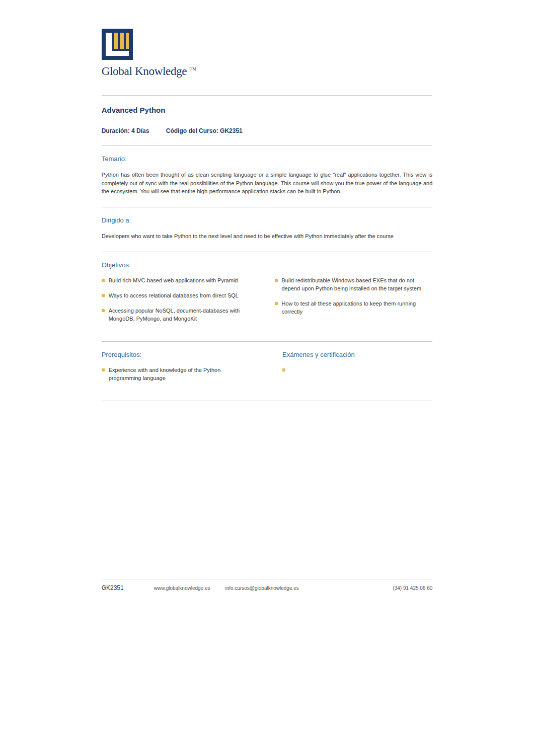Global Knowledge TM
Advanced Python
Duración: 4 Días Código del Curso: GK2351
Temario:
Python has often been thought of as clean scripting language or a simple language to glue "real" applications together. This view is completely out of sync with the real possibilities of the Python language. This course will show you the true power of the language and the ecosystem. You will see that entire high-performance application stacks can be built in Python.
Dirigido a:
Developers who want to take Python to the next level and need to be effective with Python immediately after the course
Objetivos:
Build rich MVC-based web applications with Pyramid
Ways to access relational databases from direct SQL
Accessing popular NoSQL, document-databases with MongoDB, PyMongo, and MongoKit
Build redistributable Windows-based EXEs that do not depend upon Python being installed on the target system
How to test all these applications to keep them running correctly
Prerequisitos:
Experience with and knowledge of the Python programming language
Exámenes y certificación
GK2351
www.globalknowledge.es info.cursos@globalknowledge.es
(34) 91 425 06 60